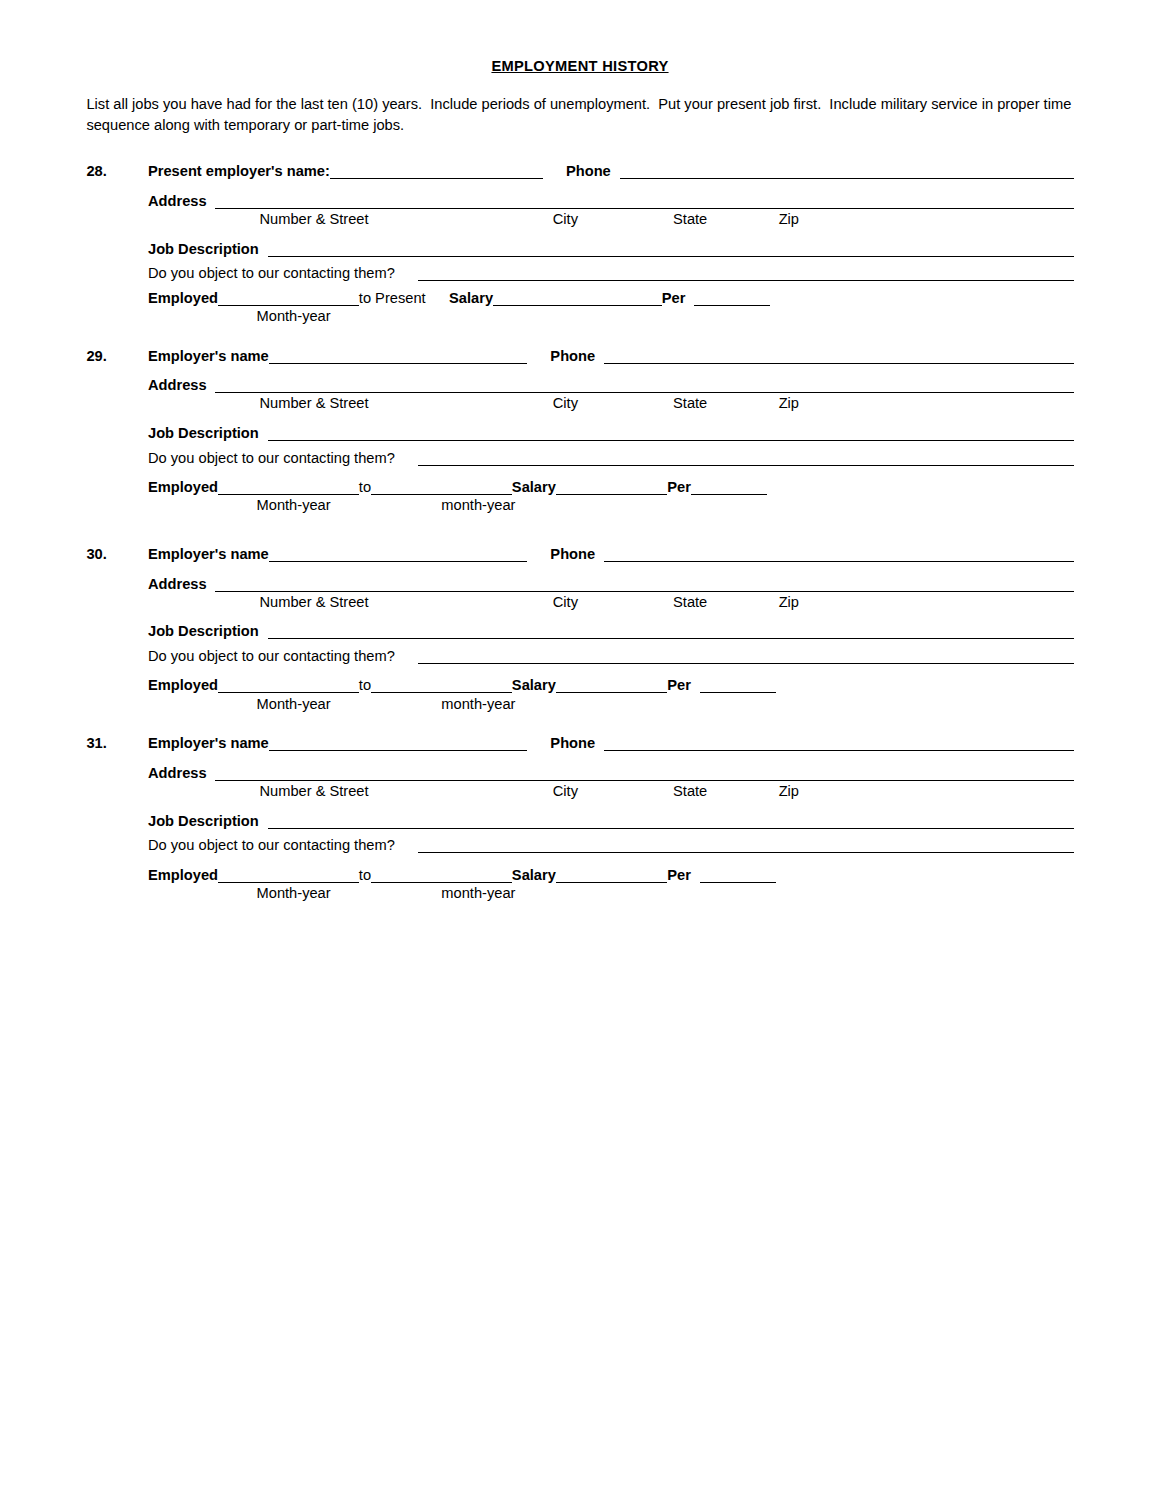EMPLOYMENT HISTORY
List all jobs you have had for the last ten (10) years. Include periods of unemployment. Put your present job first. Include military service in proper time sequence along with temporary or part-time jobs.
28. Present employer's name: Phone
Address
Number & Street City State Zip
Job Description
Do you object to our contacting them?
Employed to Present Salary Per
Month-year
29. Employer's name Phone
Address
Number & Street City State Zip
Job Description
Do you object to our contacting them?
Employed to Salary Per
Month-year month-year
30. Employer's name Phone
Address
Number & Street City State Zip
Job Description
Do you object to our contacting them?
Employed to Salary Per
Month-year month-year
31. Employer's name Phone
Address
Number & Street City State Zip
Job Description
Do you object to our contacting them?
Employed to Salary Per
Month-year month-year